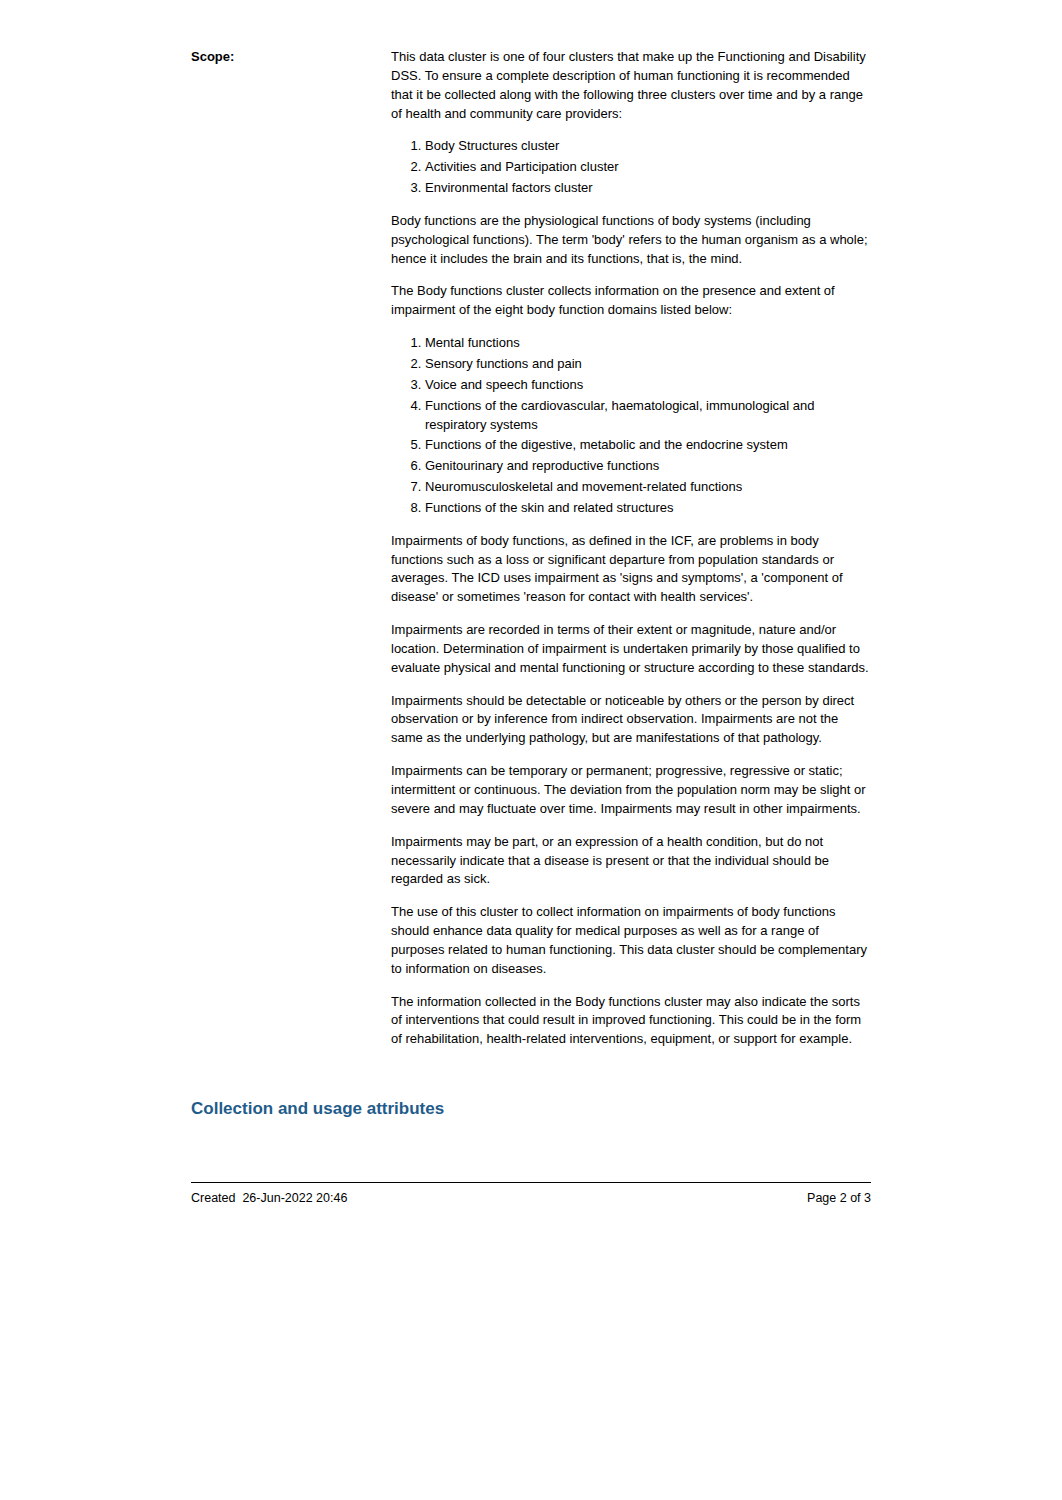Scope:
This data cluster is one of four clusters that make up the Functioning and Disability DSS. To ensure a complete description of human functioning it is recommended that it be collected along with the following three clusters over time and by a range of health and community care providers:
Body Structures cluster
Activities and Participation cluster
Environmental factors cluster
Body functions are the physiological functions of body systems (including psychological functions). The term 'body' refers to the human organism as a whole; hence it includes the brain and its functions, that is, the mind.
The Body functions cluster collects information on the presence and extent of impairment of the eight body function domains listed below:
Mental functions
Sensory functions and pain
Voice and speech functions
Functions of the cardiovascular, haematological, immunological and respiratory systems
Functions of the digestive, metabolic and the endocrine system
Genitourinary and reproductive functions
Neuromusculoskeletal and movement-related functions
Functions of the skin and related structures
Impairments of body functions, as defined in the ICF, are problems in body functions such as a loss or significant departure from population standards or averages. The ICD uses impairment as 'signs and symptoms', a 'component of disease' or sometimes 'reason for contact with health services'.
Impairments are recorded in terms of their extent or magnitude, nature and/or location. Determination of impairment is undertaken primarily by those qualified to evaluate physical and mental functioning or structure according to these standards.
Impairments should be detectable or noticeable by others or the person by direct observation or by inference from indirect observation. Impairments are not the same as the underlying pathology, but are manifestations of that pathology.
Impairments can be temporary or permanent; progressive, regressive or static; intermittent or continuous. The deviation from the population norm may be slight or severe and may fluctuate over time. Impairments may result in other impairments.
Impairments may be part, or an expression of a health condition, but do not necessarily indicate that a disease is present or that the individual should be regarded as sick.
The use of this cluster to collect information on impairments of body functions should enhance data quality for medical purposes as well as for a range of purposes related to human functioning. This data cluster should be complementary to information on diseases.
The information collected in the Body functions cluster may also indicate the sorts of interventions that could result in improved functioning. This could be in the form of rehabilitation, health-related interventions, equipment, or support for example.
Collection and usage attributes
Created 26-Jun-2022 20:46
Page 2 of 3